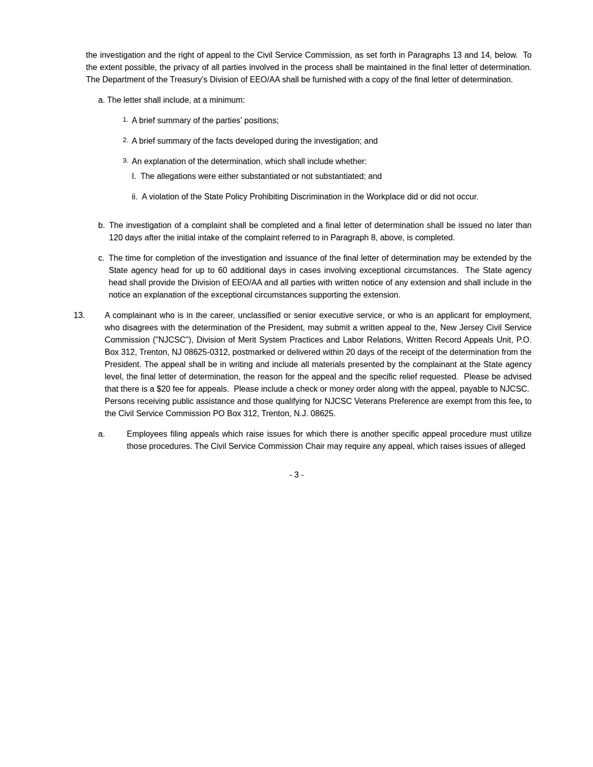the investigation and the right of appeal to the Civil Service Commission, as set forth in Paragraphs 13 and 14, below. To the extent possible, the privacy of all parties involved in the process shall be maintained in the final letter of determination. The Department of the Treasury's Division of EEO/AA shall be furnished with a copy of the final letter of determination.
a. The letter shall include, at a minimum:
1. A brief summary of the parties' positions;
2. A brief summary of the facts developed during the investigation; and
3. An explanation of the determination, which shall include whether:
I. The allegations were either substantiated or not substantiated; and
ii. A violation of the State Policy Prohibiting Discrimination in the Workplace did or did not occur.
b. The investigation of a complaint shall be completed and a final letter of determination shall be issued no later than 120 days after the initial intake of the complaint referred to in Paragraph 8, above, is completed.
c. The time for completion of the investigation and issuance of the final letter of determination may be extended by the State agency head for up to 60 additional days in cases involving exceptional circumstances. The State agency head shall provide the Division of EEO/AA and all parties with written notice of any extension and shall include in the notice an explanation of the exceptional circumstances supporting the extension.
13. A complainant who is in the career, unclassified or senior executive service, or who is an applicant for employment, who disagrees with the determination of the President, may submit a written appeal to the, New Jersey Civil Service Commission ("NJCSC"), Division of Merit System Practices and Labor Relations, Written Record Appeals Unit, P.O. Box 312, Trenton, NJ 08625-0312, postmarked or delivered within 20 days of the receipt of the determination from the President. The appeal shall be in writing and include all materials presented by the complainant at the State agency level, the final letter of determination, the reason for the appeal and the specific relief requested. Please be advised that there is a $20 fee for appeals. Please include a check or money order along with the appeal, payable to NJCSC. Persons receiving public assistance and those qualifying for NJCSC Veterans Preference are exempt from this fee, to the Civil Service Commission PO Box 312, Trenton, N.J. 08625.
a. Employees filing appeals which raise issues for which there is another specific appeal procedure must utilize those procedures. The Civil Service Commission Chair may require any appeal, which raises issues of alleged
- 3 -